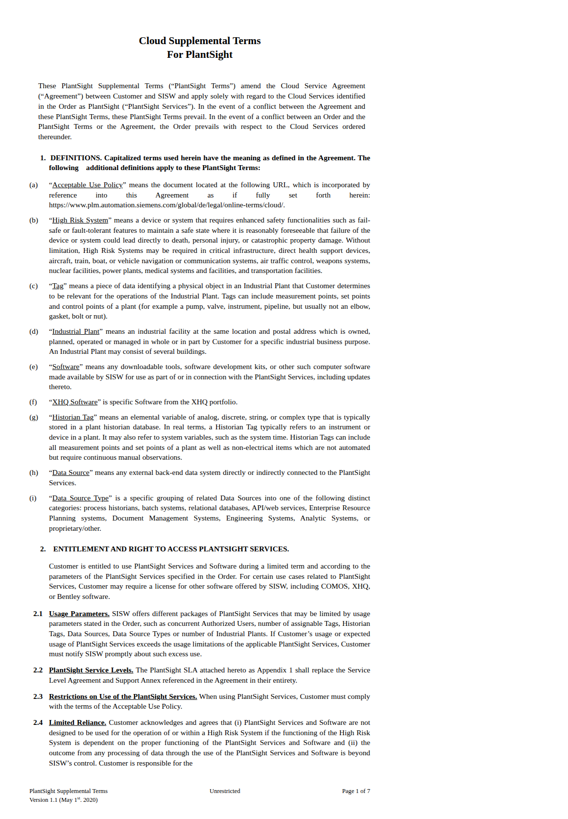Cloud Supplemental Terms
For PlantSight
These PlantSight Supplemental Terms (“PlantSight Terms”) amend the Cloud Service Agreement (“Agreement”) between Customer and SISW and apply solely with regard to the Cloud Services identified in the Order as PlantSight (“PlantSight Services”). In the event of a conflict between the Agreement and these PlantSight Terms, these PlantSight Terms prevail. In the event of a conflict between an Order and the PlantSight Terms or the Agreement, the Order prevails with respect to the Cloud Services ordered thereunder.
1. DEFINITIONS. Capitalized terms used herein have the meaning as defined in the Agreement. The following additional definitions apply to these PlantSight Terms:
(a)“Acceptable Use Policy” means the document located at the following URL, which is incorporated by reference into this Agreement as if fully set forth herein: https://www.plm.automation.siemens.com/global/de/legal/online-terms/cloud/.
(b)“High Risk System” means a device or system that requires enhanced safety functionalities such as fail-safe or fault-tolerant features to maintain a safe state where it is reasonably foreseeable that failure of the device or system could lead directly to death, personal injury, or catastrophic property damage. Without limitation, High Risk Systems may be required in critical infrastructure, direct health support devices, aircraft, train, boat, or vehicle navigation or communication systems, air traffic control, weapons systems, nuclear facilities, power plants, medical systems and facilities, and transportation facilities.
(c)“Tag” means a piece of data identifying a physical object in an Industrial Plant that Customer determines to be relevant for the operations of the Industrial Plant. Tags can include measurement points, set points and control points of a plant (for example a pump, valve, instrument, pipeline, but usually not an elbow, gasket, bolt or nut).
(d)“Industrial Plant” means an industrial facility at the same location and postal address which is owned, planned, operated or managed in whole or in part by Customer for a specific industrial business purpose. An Industrial Plant may consist of several buildings.
(e)“Software” means any downloadable tools, software development kits, or other such computer software made available by SISW for use as part of or in connection with the PlantSight Services, including updates thereto.
(f)“XHQ Software” is specific Software from the XHQ portfolio.
(g)“Historian Tag” means an elemental variable of analog, discrete, string, or complex type that is typically stored in a plant historian database. In real terms, a Historian Tag typically refers to an instrument or device in a plant. It may also refer to system variables, such as the system time. Historian Tags can include all measurement points and set points of a plant as well as non-electrical items which are not automated but require continuous manual observations.
(h)“Data Source” means any external back-end data system directly or indirectly connected to the PlantSight Services.
(i)“Data Source Type” is a specific grouping of related Data Sources into one of the following distinct categories: process historians, batch systems, relational databases, API/web services, Enterprise Resource Planning systems, Document Management Systems, Engineering Systems, Analytic Systems, or proprietary/other.
2. ENTITLEMENT AND RIGHT TO ACCESS PLANTSIGHT SERVICES.
Customer is entitled to use PlantSight Services and Software during a limited term and according to the parameters of the PlantSight Services specified in the Order. For certain use cases related to PlantSight Services, Customer may require a license for other software offered by SISW, including COMOS, XHQ, or Bentley software.
2.1 Usage Parameters. SISW offers different packages of PlantSight Services that may be limited by usage parameters stated in the Order, such as concurrent Authorized Users, number of assignable Tags, Historian Tags, Data Sources, Data Source Types or number of Industrial Plants. If Customer’s usage or expected usage of PlantSight Services exceeds the usage limitations of the applicable PlantSight Services, Customer must notify SISW promptly about such excess use.
2.2 PlantSight Service Levels. The PlantSight SLA attached hereto as Appendix 1 shall replace the Service Level Agreement and Support Annex referenced in the Agreement in their entirety.
2.3 Restrictions on Use of the PlantSight Services. When using PlantSight Services, Customer must comply with the terms of the Acceptable Use Policy.
2.4 Limited Reliance. Customer acknowledges and agrees that (i) PlantSight Services and Software are not designed to be used for the operation of or within a High Risk System if the functioning of the High Risk System is dependent on the proper functioning of the PlantSight Services and Software and (ii) the outcome from any processing of data through the use of the PlantSight Services and Software is beyond SISW’s control. Customer is responsible for the
PlantSight Supplemental Terms
Version 1.1 (May 1st. 2020)
Unrestricted
Page 1 of 7